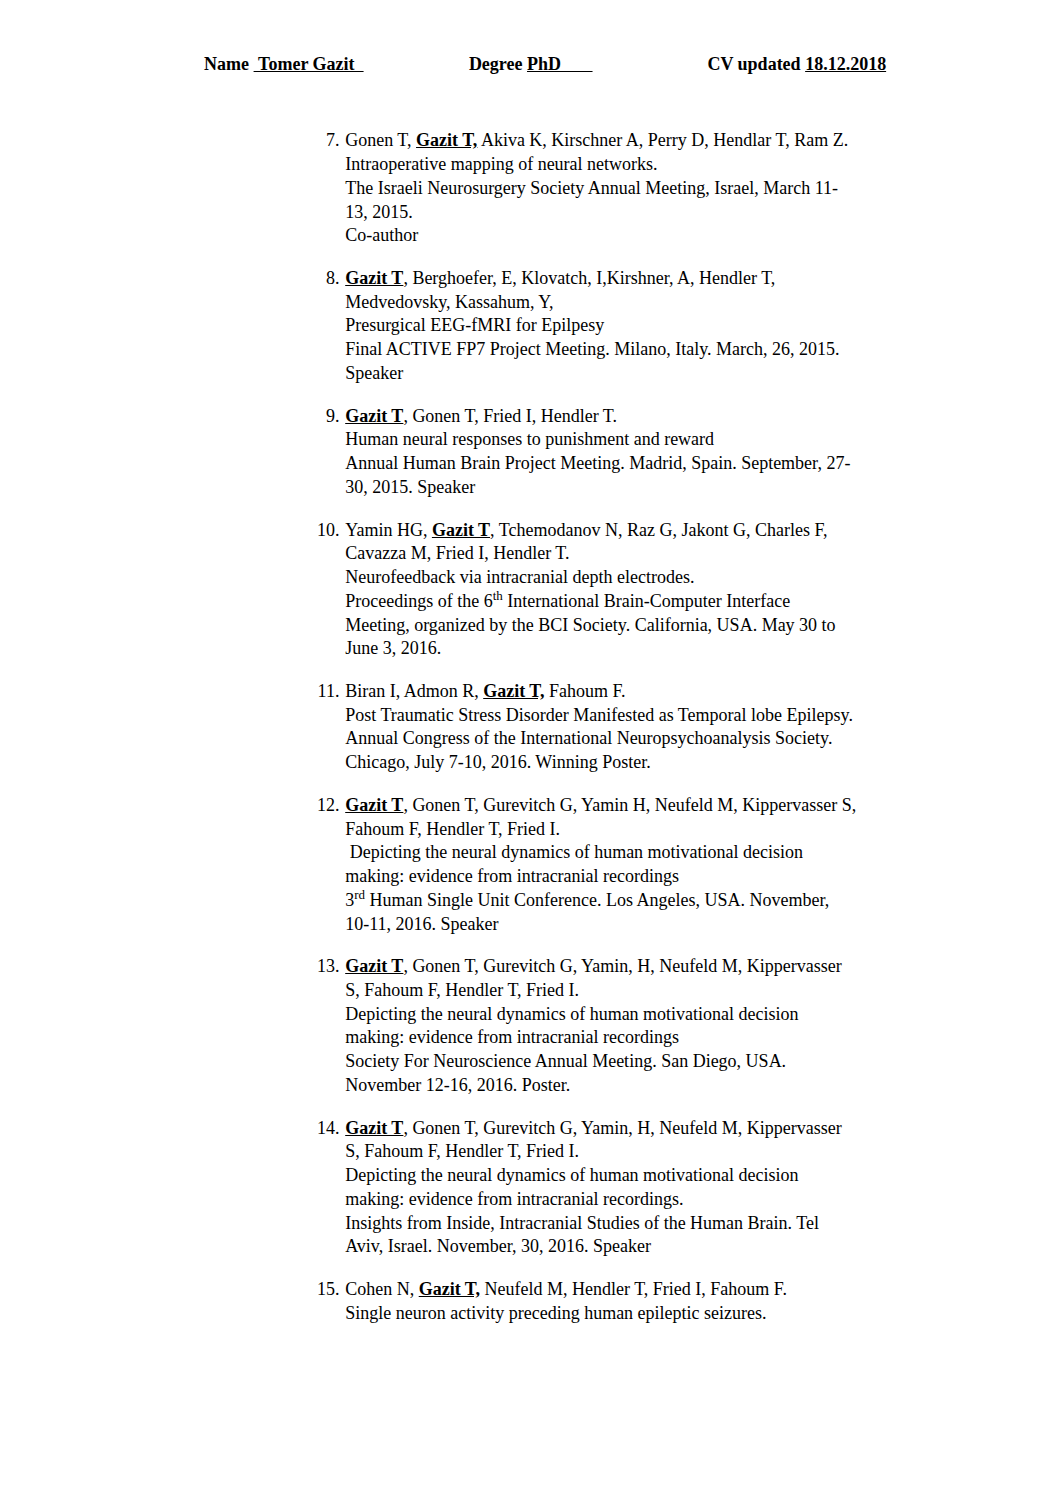Name Tomer Gazit Degree PhD CV updated 18.12.2018
7. Gonen T, Gazit T, Akiva K, Kirschner A, Perry D, Hendlar T, Ram Z. Intraoperative mapping of neural networks. The Israeli Neurosurgery Society Annual Meeting, Israel, March 11-13, 2015. Co-author
8. Gazit T, Berghoefer, E, Klovatch, I,Kirshner, A, Hendler T, Medvedovsky, Kassahum, Y, Presurgical EEG-fMRI for Epilpesy Final ACTIVE FP7 Project Meeting. Milano, Italy. March, 26, 2015. Speaker
9. Gazit T, Gonen T, Fried I, Hendler T. Human neural responses to punishment and reward Annual Human Brain Project Meeting. Madrid, Spain. September, 27-30, 2015. Speaker
10. Yamin HG, Gazit T, Tchemodanov N, Raz G, Jakont G, Charles F, Cavazza M, Fried I, Hendler T. Neurofeedback via intracranial depth electrodes. Proceedings of the 6th International Brain-Computer Interface Meeting, organized by the BCI Society. California, USA. May 30 to June 3, 2016.
11. Biran I, Admon R, Gazit T, Fahoum F. Post Traumatic Stress Disorder Manifested as Temporal lobe Epilepsy. Annual Congress of the International Neuropsychoanalysis Society. Chicago, July 7-10, 2016. Winning Poster.
12. Gazit T, Gonen T, Gurevitch G, Yamin H, Neufeld M, Kippervasser S, Fahoum F, Hendler T, Fried I. Depicting the neural dynamics of human motivational decision making: evidence from intracranial recordings 3rd Human Single Unit Conference. Los Angeles, USA. November, 10-11, 2016. Speaker
13. Gazit T, Gonen T, Gurevitch G, Yamin, H, Neufeld M, Kippervasser S, Fahoum F, Hendler T, Fried I. Depicting the neural dynamics of human motivational decision making: evidence from intracranial recordings Society For Neuroscience Annual Meeting. San Diego, USA. November 12-16, 2016. Poster.
14. Gazit T, Gonen T, Gurevitch G, Yamin, H, Neufeld M, Kippervasser S, Fahoum F, Hendler T, Fried I. Depicting the neural dynamics of human motivational decision making: evidence from intracranial recordings. Insights from Inside, Intracranial Studies of the Human Brain. Tel Aviv, Israel. November, 30, 2016. Speaker
15. Cohen N, Gazit T, Neufeld M, Hendler T, Fried I, Fahoum F. Single neuron activity preceding human epileptic seizures.